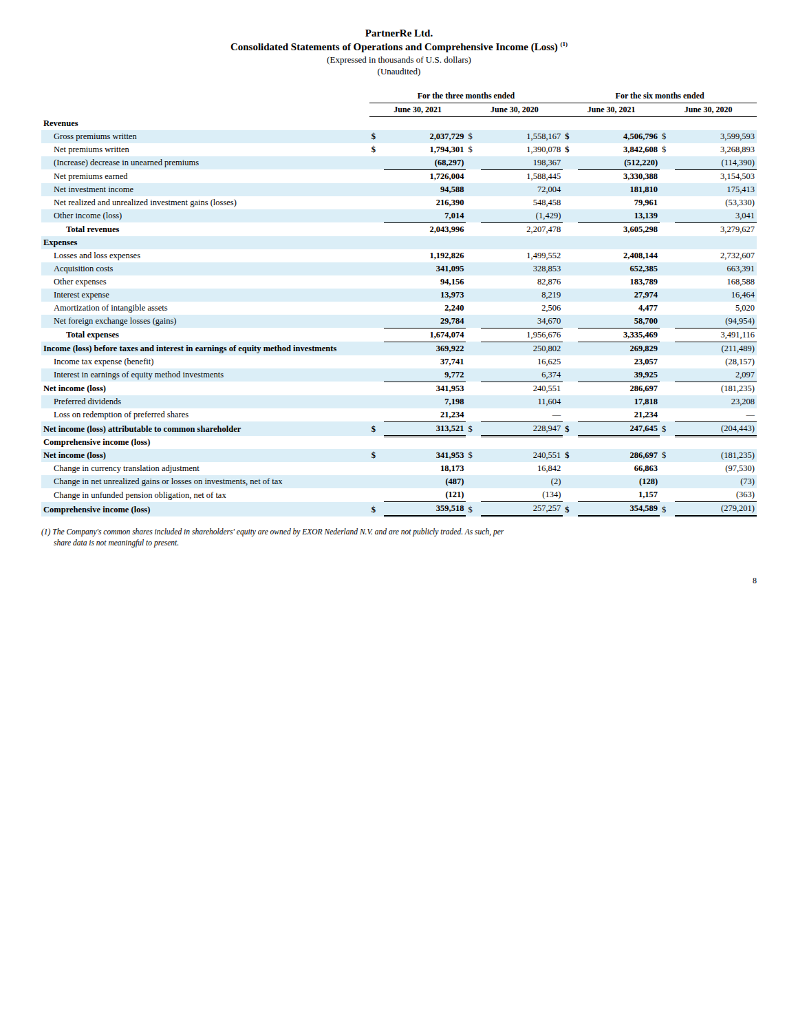PartnerRe Ltd.
Consolidated Statements of Operations and Comprehensive Income (Loss) (1)
(Expressed in thousands of U.S. dollars)
(Unaudited)
| | For the three months ended | For the six months ended |
| | June 30, 2021 | June 30, 2020 | June 30, 2021 | June 30, 2020 |
| Revenues | |
| Gross premiums written | $ | 2,037,729 | $ | 1,558,167 | $ | 4,506,796 | $ | 3,599,593 |
| Net premiums written | $ | 1,794,301 | $ | 1,390,078 | $ | 3,842,608 | $ | 3,268,893 |
| (Increase) decrease in unearned premiums | | (68,297) | | 198,367 | | (512,220) | | (114,390) |
| Net premiums earned | | 1,726,004 | | 1,588,445 | | 3,330,388 | | 3,154,503 |
| Net investment income | | 94,588 | | 72,004 | | 181,810 | | 175,413 |
| Net realized and unrealized investment gains (losses) | | 216,390 | | 548,458 | | 79,961 | | (53,330) |
| Other income (loss) | | 7,014 | | (1,429) | | 13,139 | | 3,041 |
| Total revenues | | 2,043,996 | | 2,207,478 | | 3,605,298 | | 3,279,627 |
| Expenses | |
| Losses and loss expenses | | 1,192,826 | | 1,499,552 | | 2,408,144 | | 2,732,607 |
| Acquisition costs | | 341,095 | | 328,853 | | 652,385 | | 663,391 |
| Other expenses | | 94,156 | | 82,876 | | 183,789 | | 168,588 |
| Interest expense | | 13,973 | | 8,219 | | 27,974 | | 16,464 |
| Amortization of intangible assets | | 2,240 | | 2,506 | | 4,477 | | 5,020 |
| Net foreign exchange losses (gains) | | 29,784 | | 34,670 | | 58,700 | | (94,954) |
| Total expenses | | 1,674,074 | | 1,956,676 | | 3,335,469 | | 3,491,116 |
| Income (loss) before taxes and interest in earnings of equity method investments | | 369,922 | | 250,802 | | 269,829 | | (211,489) |
| Income tax expense (benefit) | | 37,741 | | 16,625 | | 23,057 | | (28,157) |
| Interest in earnings of equity method investments | | 9,772 | | 6,374 | | 39,925 | | 2,097 |
| Net income (loss) | | 341,953 | | 240,551 | | 286,697 | | (181,235) |
| Preferred dividends | | 7,198 | | 11,604 | | 17,818 | | 23,208 |
| Loss on redemption of preferred shares | | 21,234 | | — | | 21,234 | | — |
| Net income (loss) attributable to common shareholder | $ | 313,521 | $ | 228,947 | $ | 247,645 | $ | (204,443) |
| Comprehensive income (loss) | |
| Net income (loss) | $ | 341,953 | $ | 240,551 | $ | 286,697 | $ | (181,235) |
| Change in currency translation adjustment | | 18,173 | | 16,842 | | 66,863 | | (97,530) |
| Change in net unrealized gains or losses on investments, net of tax | | (487) | | (2) | | (128) | | (73) |
| Change in unfunded pension obligation, net of tax | | (121) | | (134) | | 1,157 | | (363) |
| Comprehensive income (loss) | $ | 359,518 | $ | 257,257 | $ | 354,589 | $ | (279,201) |
(1) The Company's common shares included in shareholders' equity are owned by EXOR Nederland N.V. and are not publicly traded. As such, per share data is not meaningful to present.
8